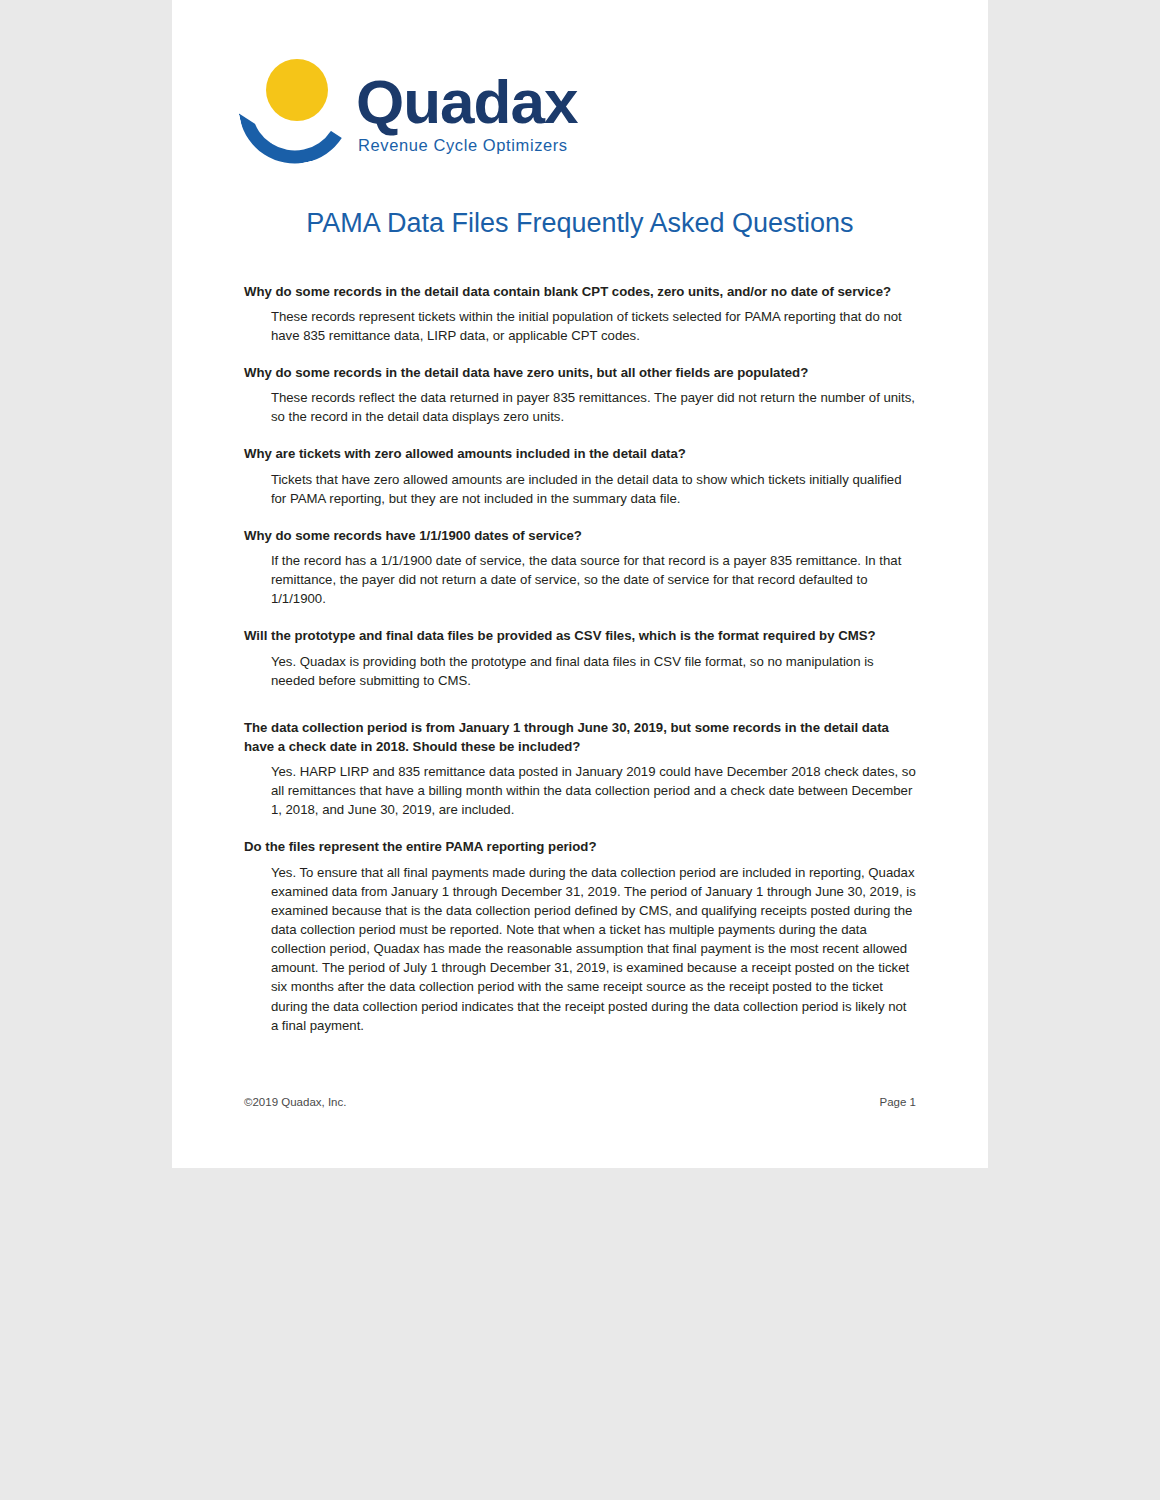Quadax
Revenue Cycle Optimizers
PAMA Data Files Frequently Asked Questions
Why do some records in the detail data contain blank CPT codes, zero units, and/or no date of service?
These records represent tickets within the initial population of tickets selected for PAMA reporting that do not have 835 remittance data, LIRP data, or applicable CPT codes.
Why do some records in the detail data have zero units, but all other fields are populated?
These records reflect the data returned in payer 835 remittances. The payer did not return the number of units, so the record in the detail data displays zero units.
Why are tickets with zero allowed amounts included in the detail data?
Tickets that have zero allowed amounts are included in the detail data to show which tickets initially qualified for PAMA reporting, but they are not included in the summary data file.
Why do some records have 1/1/1900 dates of service?
If the record has a 1/1/1900 date of service, the data source for that record is a payer 835 remittance. In that remittance, the payer did not return a date of service, so the date of service for that record defaulted to 1/1/1900.
Will the prototype and final data files be provided as CSV files, which is the format required by CMS?
Yes. Quadax is providing both the prototype and final data files in CSV file format, so no manipulation is needed before submitting to CMS.
The data collection period is from January 1 through June 30, 2019, but some records in the detail data have a check date in 2018. Should these be included?
Yes. HARP LIRP and 835 remittance data posted in January 2019 could have December 2018 check dates, so all remittances that have a billing month within the data collection period and a check date between December 1, 2018, and June 30, 2019, are included.
Do the files represent the entire PAMA reporting period?
Yes. To ensure that all final payments made during the data collection period are included in reporting, Quadax examined data from January 1 through December 31, 2019. The period of January 1 through June 30, 2019, is examined because that is the data collection period defined by CMS, and qualifying receipts posted during the data collection period must be reported. Note that when a ticket has multiple payments during the data collection period, Quadax has made the reasonable assumption that final payment is the most recent allowed amount. The period of July 1 through December 31, 2019, is examined because a receipt posted on the ticket six months after the data collection period with the same receipt source as the receipt posted to the ticket during the data collection period indicates that the receipt posted during the data collection period is likely not a final payment.
©2019 Quadax, Inc. Page 1